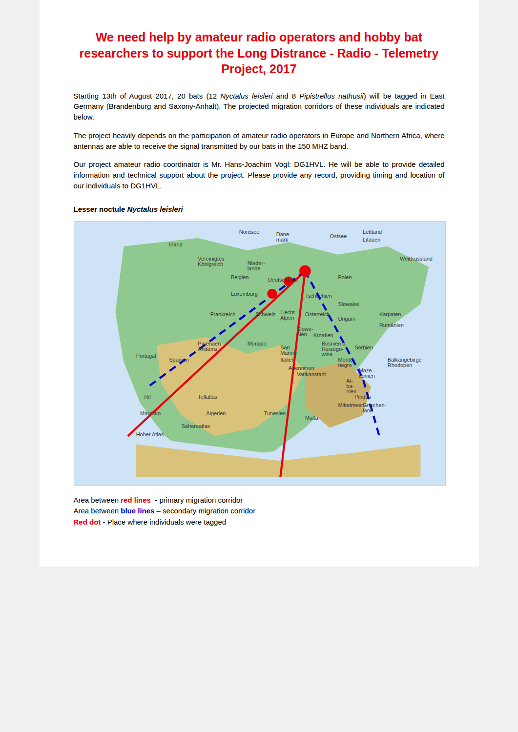We need help by amateur radio operators and hobby bat researchers to support the Long Distrance - Radio - Telemetry Project, 2017
Starting 13th of August 2017, 20 bats (12 Nyctalus leisleri and 8 Pipistrellus nathusii) will be tagged in East Germany (Brandenburg and Saxony-Anhalt). The projected migration corridors of these individuals are indicated below.
The project heavily depends on the participation of amateur radio operators in Europe and Northern Africa, where antennas are able to receive the signal transmitted by our bats in the 150 MHZ band.
Our project amateur radio coordinator is Mr. Hans-Joachim Vogl: DG1HVL. He will be able to provide detailed information and technical support about the project. Please provide any record, providing timing and location of our individuals to DG1HVL.
Lesser noctule Nyctalus leisleri
Area between red lines - primary migration corridor
Area between blue lines – secondary migration corridor
Red dot - Place where individuals were tagged